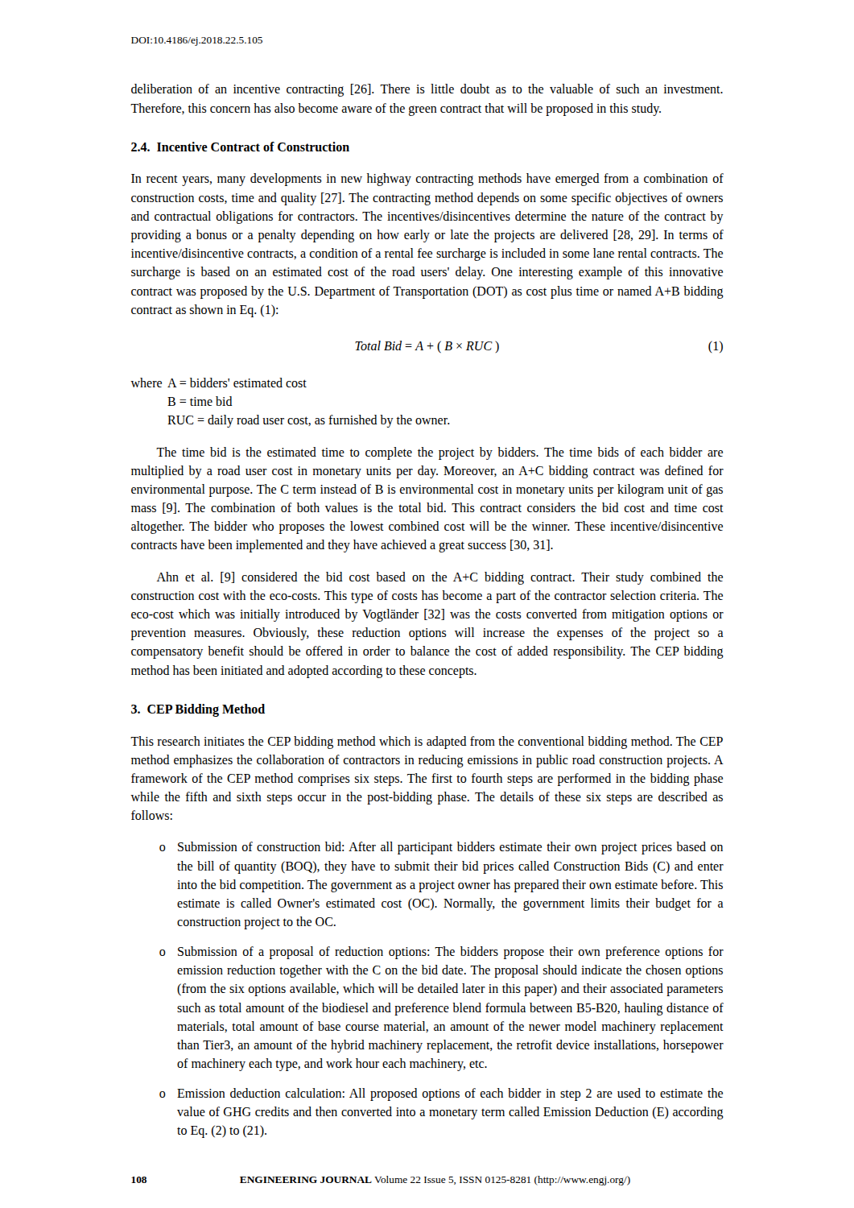DOI:10.4186/ej.2018.22.5.105
deliberation of an incentive contracting [26]. There is little doubt as to the valuable of such an investment. Therefore, this concern has also become aware of the green contract that will be proposed in this study.
2.4. Incentive Contract of Construction
In recent years, many developments in new highway contracting methods have emerged from a combination of construction costs, time and quality [27]. The contracting method depends on some specific objectives of owners and contractual obligations for contractors. The incentives/disincentives determine the nature of the contract by providing a bonus or a penalty depending on how early or late the projects are delivered [28, 29]. In terms of incentive/disincentive contracts, a condition of a rental fee surcharge is included in some lane rental contracts. The surcharge is based on an estimated cost of the road users' delay. One interesting example of this innovative contract was proposed by the U.S. Department of Transportation (DOT) as cost plus time or named A+B bidding contract as shown in Eq. (1):
Total Bid = A + ( B × RUC ) (1)
| where | A = bidders' estimated cost |
| | B = time bid |
| | RUC = daily road user cost, as furnished by the owner. |
The time bid is the estimated time to complete the project by bidders. The time bids of each bidder are multiplied by a road user cost in monetary units per day. Moreover, an A+C bidding contract was defined for environmental purpose. The C term instead of B is environmental cost in monetary units per kilogram unit of gas mass [9]. The combination of both values is the total bid. This contract considers the bid cost and time cost altogether. The bidder who proposes the lowest combined cost will be the winner. These incentive/disincentive contracts have been implemented and they have achieved a great success [30, 31].
Ahn et al. [9] considered the bid cost based on the A+C bidding contract. Their study combined the construction cost with the eco-costs. This type of costs has become a part of the contractor selection criteria. The eco-cost which was initially introduced by Vogtländer [32] was the costs converted from mitigation options or prevention measures. Obviously, these reduction options will increase the expenses of the project so a compensatory benefit should be offered in order to balance the cost of added responsibility. The CEP bidding method has been initiated and adopted according to these concepts.
3. CEP Bidding Method
This research initiates the CEP bidding method which is adapted from the conventional bidding method. The CEP method emphasizes the collaboration of contractors in reducing emissions in public road construction projects. A framework of the CEP method comprises six steps. The first to fourth steps are performed in the bidding phase while the fifth and sixth steps occur in the post-bidding phase. The details of these six steps are described as follows:
Submission of construction bid: After all participant bidders estimate their own project prices based on the bill of quantity (BOQ), they have to submit their bid prices called Construction Bids (C) and enter into the bid competition. The government as a project owner has prepared their own estimate before. This estimate is called Owner's estimated cost (OC). Normally, the government limits their budget for a construction project to the OC.
Submission of a proposal of reduction options: The bidders propose their own preference options for emission reduction together with the C on the bid date. The proposal should indicate the chosen options (from the six options available, which will be detailed later in this paper) and their associated parameters such as total amount of the biodiesel and preference blend formula between B5-B20, hauling distance of materials, total amount of base course material, an amount of the newer model machinery replacement than Tier3, an amount of the hybrid machinery replacement, the retrofit device installations, horsepower of machinery each type, and work hour each machinery, etc.
Emission deduction calculation: All proposed options of each bidder in step 2 are used to estimate the value of GHG credits and then converted into a monetary term called Emission Deduction (E) according to Eq. (2) to (21).
108 ENGINEERING JOURNAL Volume 22 Issue 5, ISSN 0125-8281 (http://www.engj.org/)